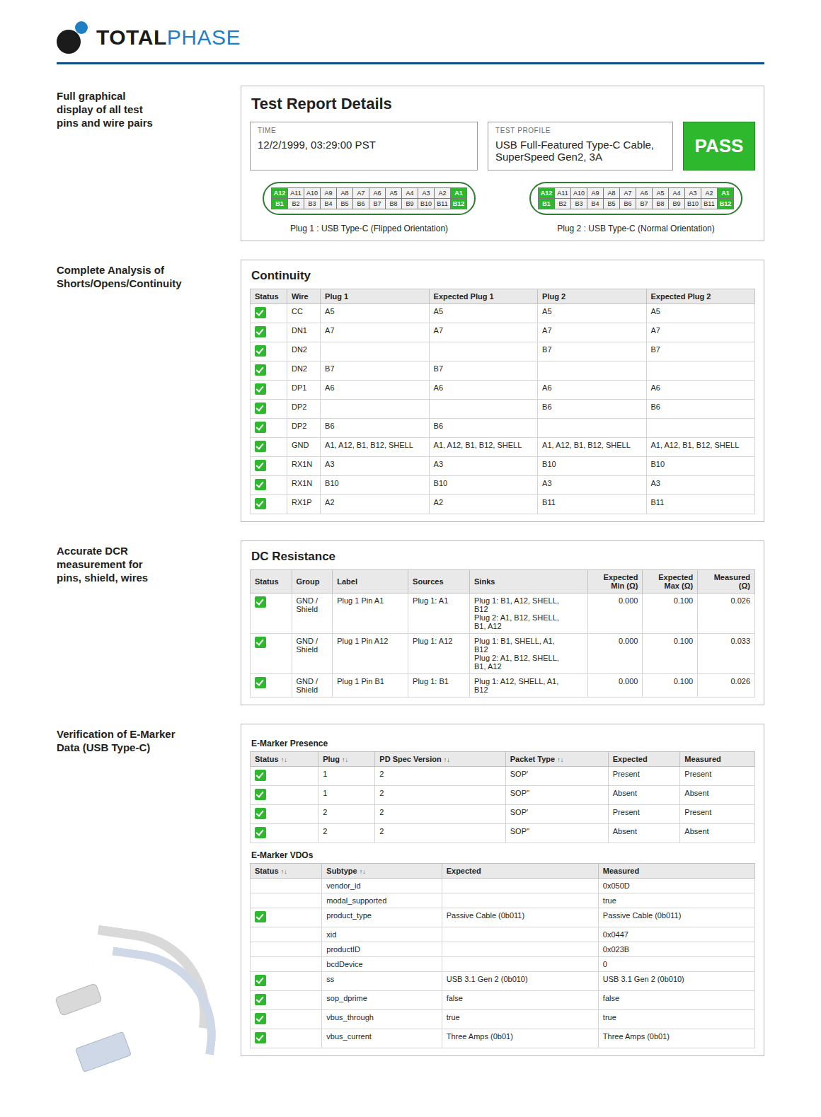TOTAL PHASE
Full graphical
display of all test
pins and wire pairs
Test Report Details
Time
12/2/1999, 03:29:00 PST
Test Profile
USB Full-Featured Type-C Cable, SuperSpeed Gen2, 3A
PASS
| A12 | A11 | A10 | A9 | A8 | A7 | A6 | A5 | A4 | A3 | A2 | A1 |
| B1 | B2 | B3 | B4 | B5 | B6 | B7 | B8 | B9 | B10 | B11 | B12 |
Plug 1 : USB Type-C (Flipped Orientation)
| A12 | A11 | A10 | A9 | A8 | A7 | A6 | A5 | A4 | A3 | A2 | A1 |
| B1 | B2 | B3 | B4 | B5 | B6 | B7 | B8 | B9 | B10 | B11 | B12 |
Plug 2 : USB Type-C (Normal Orientation)
Complete Analysis of
Shorts/Opens/Continuity
Continuity
| Status | Wire | Plug 1 | Expected Plug 1 | Plug 2 | Expected Plug 2 |
| --- | --- | --- | --- | --- | --- |
| | CC | A5 | A5 | A5 | A5 |
| | DN1 | A7 | A7 | A7 | A7 |
| | DN2 | | | B7 | B7 |
| | DN2 | B7 | B7 | | |
| | DP1 | A6 | A6 | A6 | A6 |
| | DP2 | | | B6 | B6 |
| | DP2 | B6 | B6 | | |
| | GND | A1, A12, B1, B12, SHELL | A1, A12, B1, B12, SHELL | A1, A12, B1, B12, SHELL | A1, A12, B1, B12, SHELL |
| | RX1N | A3 | A3 | B10 | B10 |
| | RX1N | B10 | B10 | A3 | A3 |
| | RX1P | A2 | A2 | B11 | B11 |
Accurate DCR
measurement for
pins, shield, wires
DC Resistance
| Status | Group | Label | Sources | Sinks | Expected Min (Ω) | Expected Max (Ω) | Measured (Ω) |
| --- | --- | --- | --- | --- | --- | --- | --- |
| | GND / Shield | Plug 1 Pin A1 | Plug 1: A1 | Plug 1: B1, A12, SHELL, B12 Plug 2: A1, B12, SHELL, B1, A12 | 0.000 | 0.100 | 0.026 |
| | GND / Shield | Plug 1 Pin A12 | Plug 1: A12 | Plug 1: B1, SHELL, A1, B12 Plug 2: A1, B12, SHELL, B1, A12 | 0.000 | 0.100 | 0.033 |
| | GND / Shield | Plug 1 Pin B1 | Plug 1: B1 | Plug 1: A12, SHELL, A1, B12 | 0.000 | 0.100 | 0.026 |
Verification of E-Marker
Data (USB Type-C)
E-Marker Presence
| Status ↑↓ | Plug ↑↓ | PD Spec Version ↑↓ | Packet Type ↑↓ | Expected | Measured |
| --- | --- | --- | --- | --- | --- |
| | 1 | 2 | SOP' | Present | Present |
| | 1 | 2 | SOP'' | Absent | Absent |
| | 2 | 2 | SOP' | Present | Present |
| | 2 | 2 | SOP'' | Absent | Absent |
E-Marker VDOs
| Status ↑↓ | Subtype ↑↓ | Expected | Measured |
| --- | --- | --- | --- |
| | vendor_id | | 0x050D |
| | modal_supported | | true |
| | product_type | Passive Cable (0b011) | Passive Cable (0b011) |
| | xid | | 0x0447 |
| | productID | | 0x023B |
| | bcdDevice | | 0 |
| | ss | USB 3.1 Gen 2 (0b010) | USB 3.1 Gen 2 (0b010) |
| | sop_dprime | false | false |
| | vbus_through | true | true |
| | vbus_current | Three Amps (0b01) | Three Amps (0b01) |